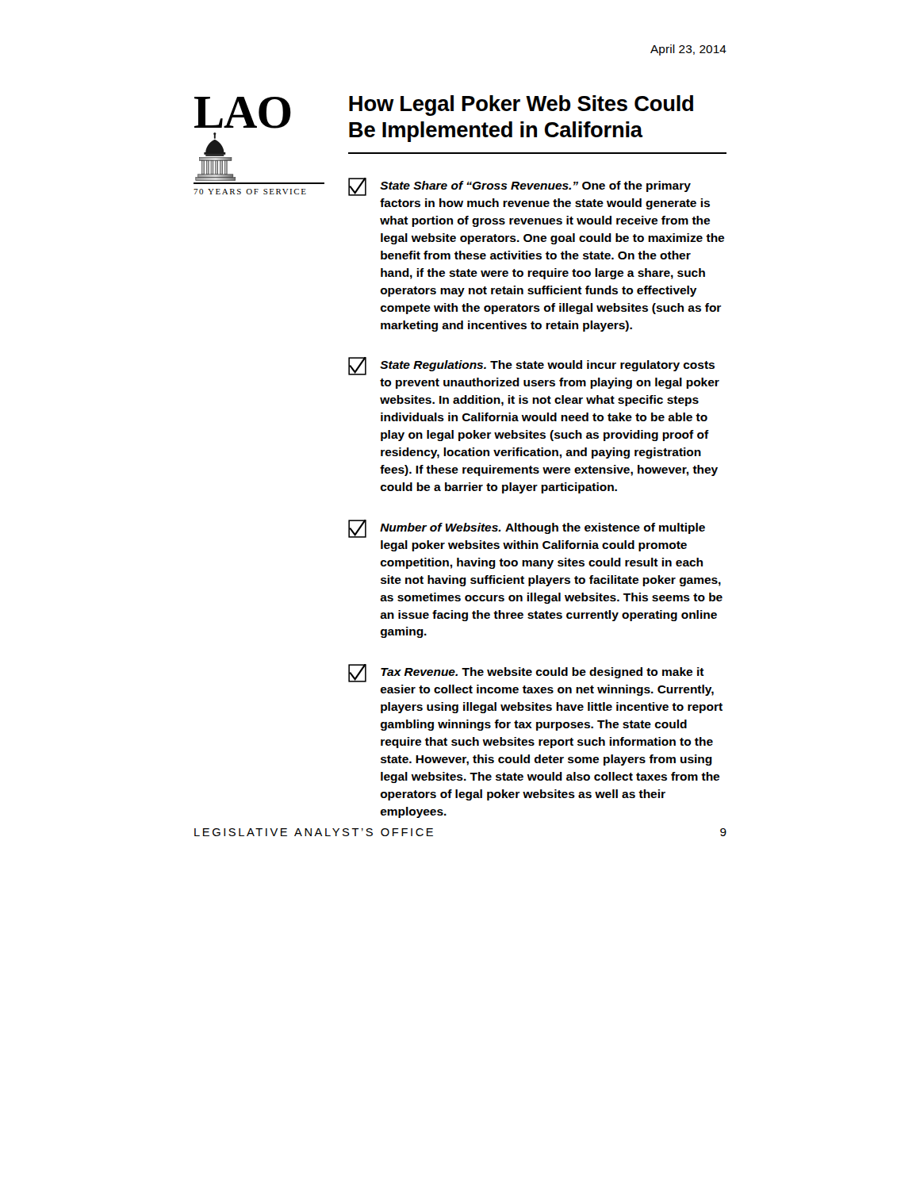April 23, 2014
LAO
70 YEARS OF SERVICE
How Legal Poker Web Sites Could Be Implemented in California
State Share of “Gross Revenues.” One of the primary factors in how much revenue the state would generate is what portion of gross revenues it would receive from the legal website operators. One goal could be to maximize the benefit from these activities to the state. On the other hand, if the state were to require too large a share, such operators may not retain sufficient funds to effectively compete with the operators of illegal websites (such as for marketing and incentives to retain players).
State Regulations. The state would incur regulatory costs to prevent unauthorized users from playing on legal poker websites. In addition, it is not clear what specific steps individuals in California would need to take to be able to play on legal poker websites (such as providing proof of residency, location verification, and paying registration fees). If these requirements were extensive, however, they could be a barrier to player participation.
Number of Websites. Although the existence of multiple legal poker websites within California could promote competition, having too many sites could result in each site not having sufficient players to facilitate poker games, as sometimes occurs on illegal websites. This seems to be an issue facing the three states currently operating online gaming.
Tax Revenue. The website could be designed to make it easier to collect income taxes on net winnings. Currently, players using illegal websites have little incentive to report gambling winnings for tax purposes. The state could require that such websites report such information to the state. However, this could deter some players from using legal websites. The state would also collect taxes from the operators of legal poker websites as well as their employees.
LEGISLATIVE ANALYST’S OFFICE
9